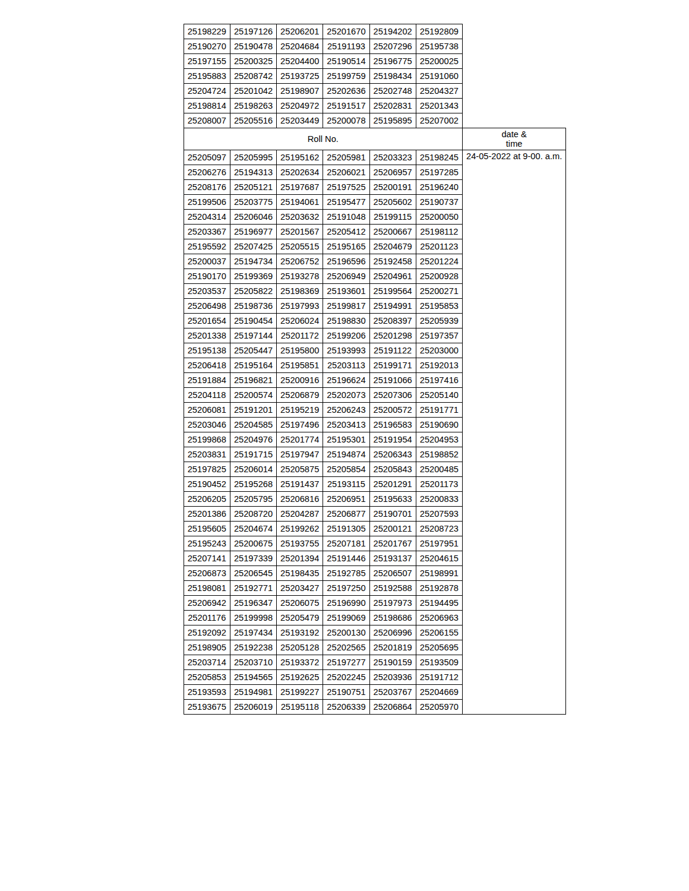| | 25198229 | 25197126 | 25206201 | 25201670 | 25194202 | 25192809 | |
| | 25190270 | 25190478 | 25204684 | 25191193 | 25207296 | 25195738 | |
| | 25197155 | 25200325 | 25204400 | 25190514 | 25196775 | 25200025 | |
| | 25195883 | 25208742 | 25193725 | 25199759 | 25198434 | 25191060 | |
| | 25204724 | 25201042 | 25198907 | 25202636 | 25202748 | 25204327 | |
| | 25198814 | 25198263 | 25204972 | 25191517 | 25202831 | 25201343 | |
| | 25208007 | 25205516 | 25203449 | 25200078 | 25195895 | 25207002 | |
| | Roll No. | date & time |
| | 25205097 | 25205995 | 25195162 | 25205981 | 25203323 | 25198245 | 24-05-2022 at 9-00. a.m. |
| | 25206276 | 25194313 | 25202634 | 25206021 | 25206957 | 25197285 |
| | 25208176 | 25205121 | 25197687 | 25197525 | 25200191 | 25196240 |
| | 25199506 | 25203775 | 25194061 | 25195477 | 25205602 | 25190737 |
| | 25204314 | 25206046 | 25203632 | 25191048 | 25199115 | 25200050 |
| | 25203367 | 25196977 | 25201567 | 25205412 | 25200667 | 25198112 |
| | 25195592 | 25207425 | 25205515 | 25195165 | 25204679 | 25201123 |
| | 25200037 | 25194734 | 25206752 | 25196596 | 25192458 | 25201224 |
| | 25190170 | 25199369 | 25193278 | 25206949 | 25204961 | 25200928 |
| | 25203537 | 25205822 | 25198369 | 25193601 | 25199564 | 25200271 |
| | 25206498 | 25198736 | 25197993 | 25199817 | 25194991 | 25195853 |
| | 25201654 | 25190454 | 25206024 | 25198830 | 25208397 | 25205939 |
| | 25201338 | 25197144 | 25201172 | 25199206 | 25201298 | 25197357 |
| | 25195138 | 25205447 | 25195800 | 25193993 | 25191122 | 25203000 |
| | 25206418 | 25195164 | 25195851 | 25203113 | 25199171 | 25192013 |
| | 25191884 | 25196821 | 25200916 | 25196624 | 25191066 | 25197416 |
| | 25204118 | 25200574 | 25206879 | 25202073 | 25207306 | 25205140 |
| | 25206081 | 25191201 | 25195219 | 25206243 | 25200572 | 25191771 |
| | 25203046 | 25204585 | 25197496 | 25203413 | 25196583 | 25190690 |
| | 25199868 | 25204976 | 25201774 | 25195301 | 25191954 | 25204953 |
| | 25203831 | 25191715 | 25197947 | 25194874 | 25206343 | 25198852 |
| | 25197825 | 25206014 | 25205875 | 25205854 | 25205843 | 25200485 |
| | 25190452 | 25195268 | 25191437 | 25193115 | 25201291 | 25201173 |
| | 25206205 | 25205795 | 25206816 | 25206951 | 25195633 | 25200833 |
| | 25201386 | 25208720 | 25204287 | 25206877 | 25190701 | 25207593 |
| | 25195605 | 25204674 | 25199262 | 25191305 | 25200121 | 25208723 |
| | 25195243 | 25200675 | 25193755 | 25207181 | 25201767 | 25197951 |
| | 25207141 | 25197339 | 25201394 | 25191446 | 25193137 | 25204615 |
| | 25206873 | 25206545 | 25198435 | 25192785 | 25206507 | 25198991 |
| | 25198081 | 25192771 | 25203427 | 25197250 | 25192588 | 25192878 |
| | 25206942 | 25196347 | 25206075 | 25196990 | 25197973 | 25194495 |
| | 25201176 | 25199998 | 25205479 | 25199069 | 25198686 | 25206963 |
| | 25192092 | 25197434 | 25193192 | 25200130 | 25206996 | 25206155 |
| | 25198905 | 25192238 | 25205128 | 25202565 | 25201819 | 25205695 |
| | 25203714 | 25203710 | 25193372 | 25197277 | 25190159 | 25193509 |
| | 25205853 | 25194565 | 25192625 | 25202245 | 25203936 | 25191712 |
| | 25193593 | 25194981 | 25199227 | 25190751 | 25203767 | 25204669 |
| | 25193675 | 25206019 | 25195118 | 25206339 | 25206864 | 25205970 |